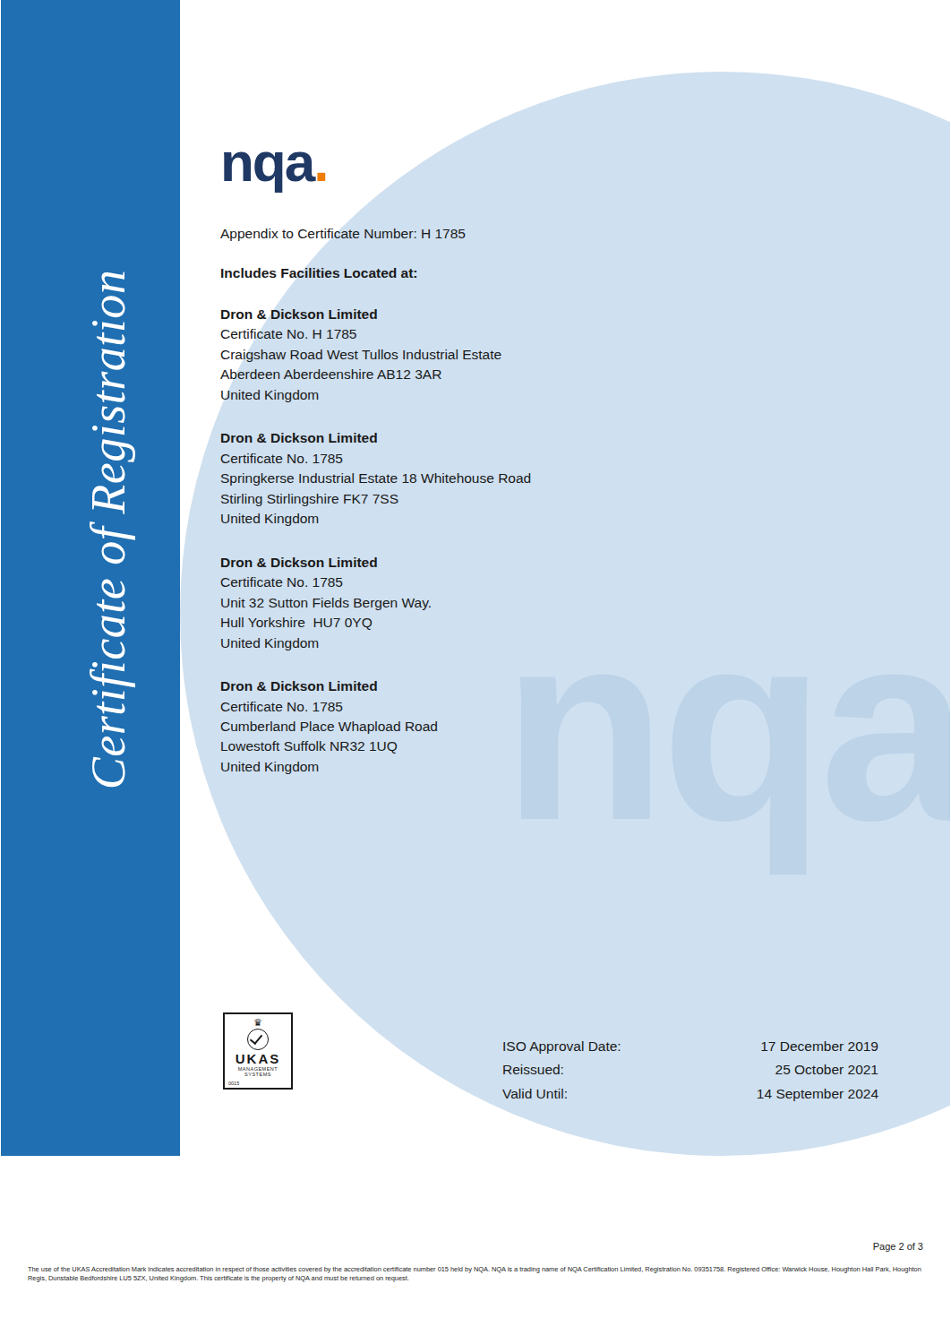Certificate of Registration
nqa
nqa.
Appendix to Certificate Number: H 1785
Includes Facilities Located at:
Dron & Dickson Limited Certificate No. H 1785 Craigshaw Road West Tullos Industrial Estate Aberdeen Aberdeenshire AB12 3AR United Kingdom
Dron & Dickson Limited Certificate No. 1785 Springkerse Industrial Estate 18 Whitehouse Road Stirling Stirlingshire FK7 7SS United Kingdom
Dron & Dickson Limited Certificate No. 1785 Unit 32 Sutton Fields Bergen Way. Hull Yorkshire HU7 0YQ United Kingdom
Dron & Dickson Limited Certificate No. 1785 Cumberland Place Whapload Road Lowestoft Suffolk NR32 1UQ United Kingdom
♛
UKAS
MANAGEMENT
SYSTEMS
0015
| ISO Approval Date: | 17 December 2019 |
| Reissued: | 25 October 2021 |
| Valid Until: | 14 September 2024 |
Page 2 of 3
The use of the UKAS Accreditation Mark indicates accreditation in respect of those activities covered by the accreditation certificate number 015 held by NQA. NQA is a trading name of NQA Certification Limited, Registration No. 09351758. Registered Office: Warwick House, Houghton Hall Park, Houghton Regis, Dunstable Bedfordshire LU5 5ZX, United Kingdom. This certificate is the property of NQA and must be returned on request.